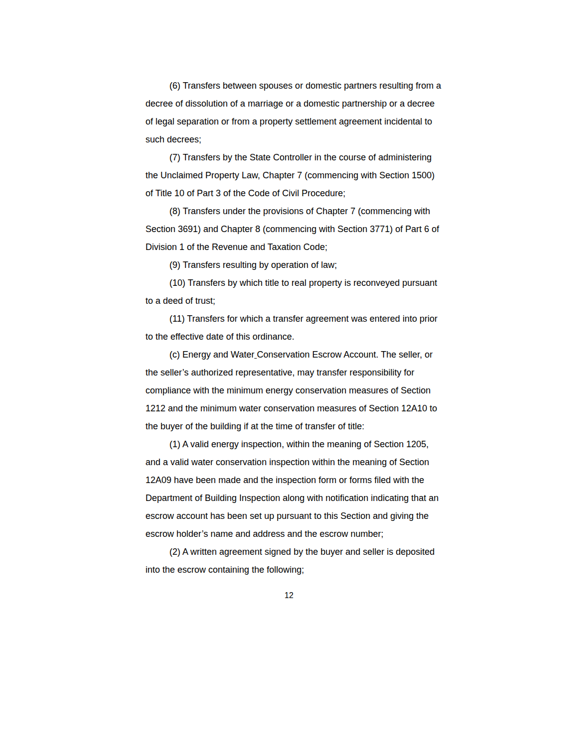(6) Transfers between spouses or domestic partners resulting from a decree of dissolution of a marriage or a domestic partnership or a decree of legal separation or from a property settlement agreement incidental to such decrees;
(7) Transfers by the State Controller in the course of administering the Unclaimed Property Law, Chapter 7 (commencing with Section 1500) of Title 10 of Part 3 of the Code of Civil Procedure;
(8) Transfers under the provisions of Chapter 7 (commencing with Section 3691) and Chapter 8 (commencing with Section 3771) of Part 6 of Division 1 of the Revenue and Taxation Code;
(9) Transfers resulting by operation of law;
(10) Transfers by which title to real property is reconveyed pursuant to a deed of trust;
(11) Transfers for which a transfer agreement was entered into prior to the effective date of this ordinance.
(c) Energy and Water Conservation Escrow Account. The seller, or the seller’s authorized representative, may transfer responsibility for compliance with the minimum energy conservation measures of Section 1212 and the minimum water conservation measures of Section 12A10 to the buyer of the building if at the time of transfer of title:
(1) A valid energy inspection, within the meaning of Section 1205, and a valid water conservation inspection within the meaning of Section 12A09 have been made and the inspection form or forms filed with the Department of Building Inspection along with notification indicating that an escrow account has been set up pursuant to this Section and giving the escrow holder’s name and address and the escrow number;
(2) A written agreement signed by the buyer and seller is deposited into the escrow containing the following;
12